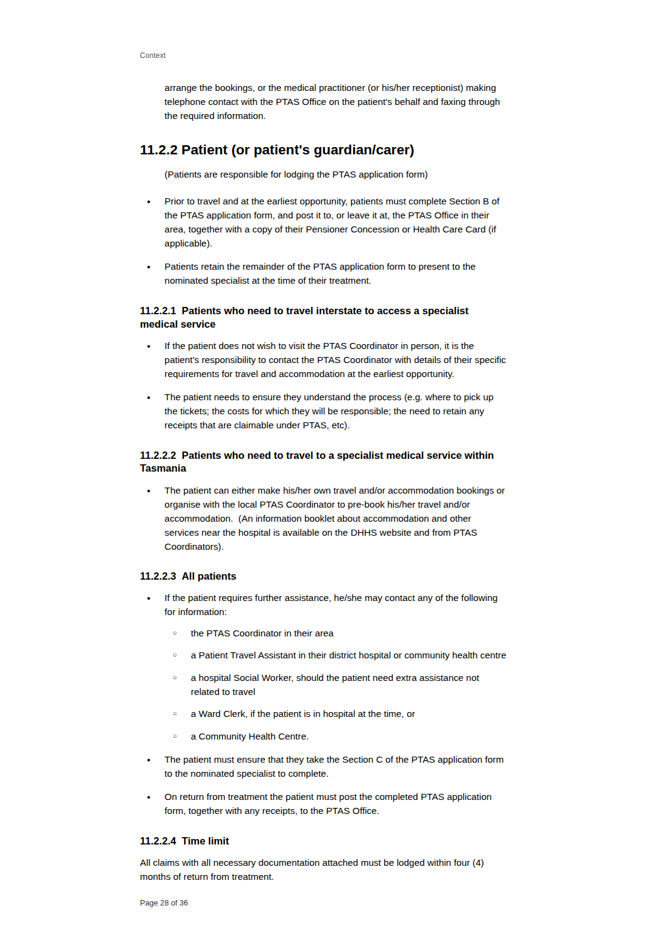Context
arrange the bookings, or the medical practitioner (or his/her receptionist) making telephone contact with the PTAS Office on the patient's behalf and faxing through the required information.
11.2.2 Patient (or patient's guardian/carer)
(Patients are responsible for lodging the PTAS application form)
Prior to travel and at the earliest opportunity, patients must complete Section B of the PTAS application form, and post it to, or leave it at, the PTAS Office in their area, together with a copy of their Pensioner Concession or Health Care Card (if applicable).
Patients retain the remainder of the PTAS application form to present to the nominated specialist at the time of their treatment.
11.2.2.1 Patients who need to travel interstate to access a specialist medical service
If the patient does not wish to visit the PTAS Coordinator in person, it is the patient's responsibility to contact the PTAS Coordinator with details of their specific requirements for travel and accommodation at the earliest opportunity.
The patient needs to ensure they understand the process (e.g. where to pick up the tickets; the costs for which they will be responsible; the need to retain any receipts that are claimable under PTAS, etc).
11.2.2.2 Patients who need to travel to a specialist medical service within Tasmania
The patient can either make his/her own travel and/or accommodation bookings or organise with the local PTAS Coordinator to pre-book his/her travel and/or accommodation. (An information booklet about accommodation and other services near the hospital is available on the DHHS website and from PTAS Coordinators).
11.2.2.3 All patients
If the patient requires further assistance, he/she may contact any of the following for information:
the PTAS Coordinator in their area
a Patient Travel Assistant in their district hospital or community health centre
a hospital Social Worker, should the patient need extra assistance not related to travel
a Ward Clerk, if the patient is in hospital at the time, or
a Community Health Centre.
The patient must ensure that they take the Section C of the PTAS application form to the nominated specialist to complete.
On return from treatment the patient must post the completed PTAS application form, together with any receipts, to the PTAS Office.
11.2.2.4 Time limit
All claims with all necessary documentation attached must be lodged within four (4) months of return from treatment.
Page 28 of 36